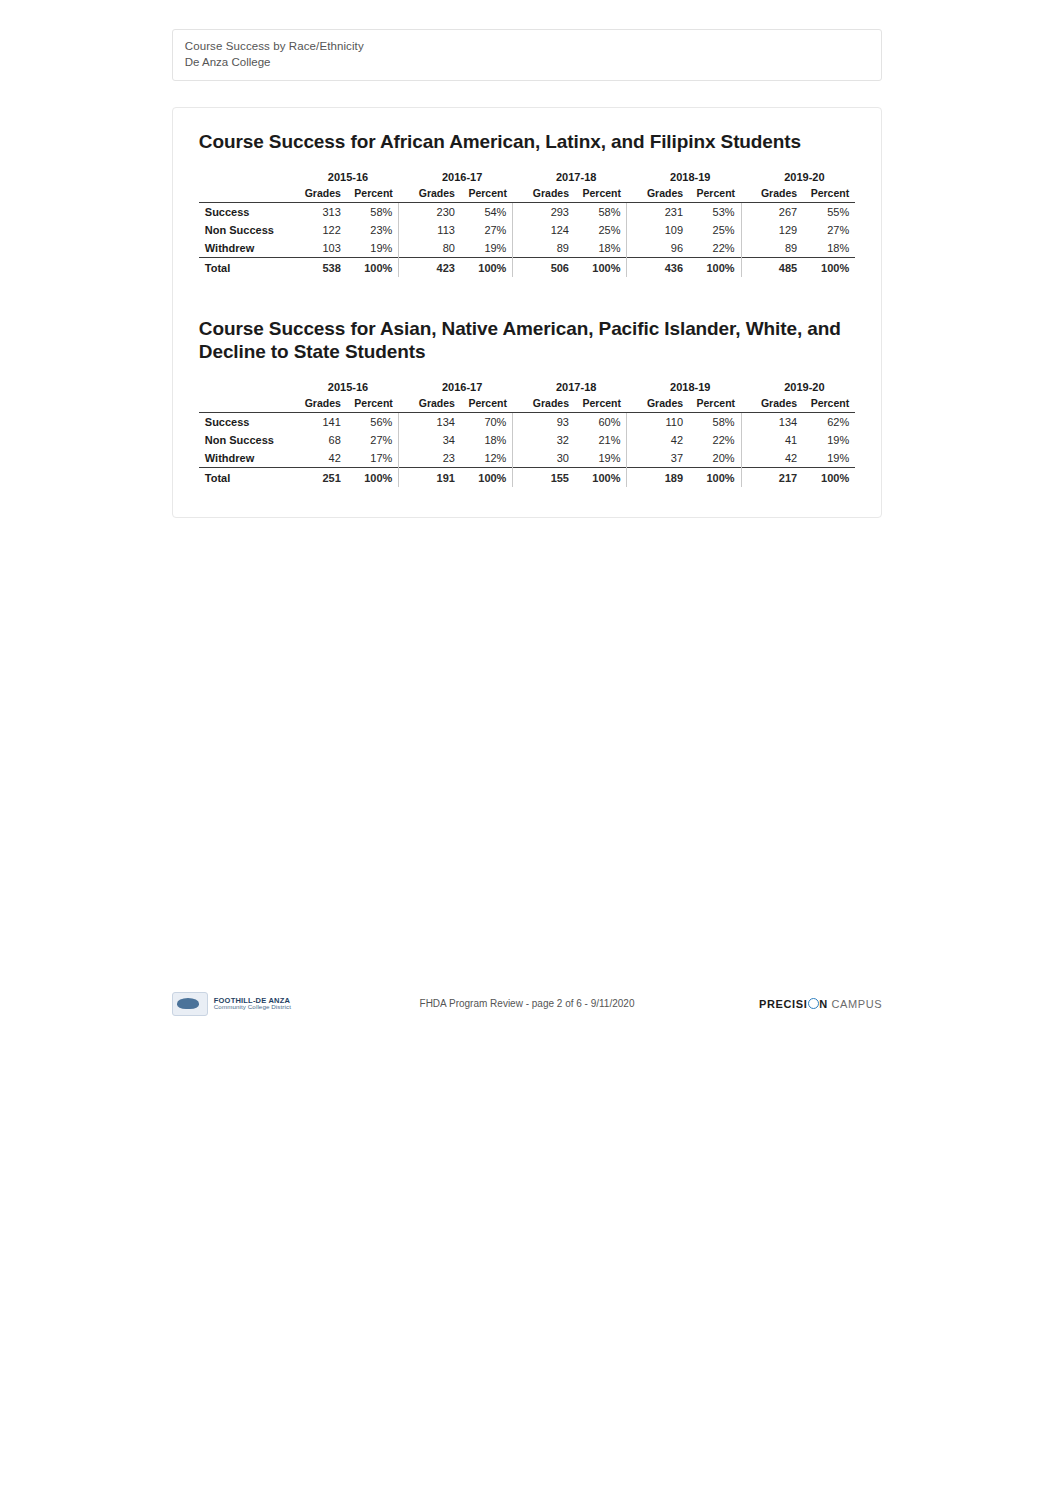Course Success by Race/Ethnicity
De Anza College
Course Success for African American, Latinx, and Filipinx Students
| | 2015-16 | | 2016-17 | | 2017-18 | | 2018-19 | | 2019-20 |
| --- | --- | --- | --- | --- | --- | --- | --- | --- | --- |
| | Grades | Percent | | Grades | Percent | | Grades | Percent | | Grades | Percent | | Grades | Percent |
| Success | 313 | 58% | | 230 | 54% | | 293 | 58% | | 231 | 53% | | 267 | 55% |
| Non Success | 122 | 23% | | 113 | 27% | | 124 | 25% | | 109 | 25% | | 129 | 27% |
| Withdrew | 103 | 19% | | 80 | 19% | | 89 | 18% | | 96 | 22% | | 89 | 18% |
| Total | 538 | 100% | | 423 | 100% | | 506 | 100% | | 436 | 100% | | 485 | 100% |
Course Success for Asian, Native American, Pacific Islander, White, and Decline to State Students
| | 2015-16 | | 2016-17 | | 2017-18 | | 2018-19 | | 2019-20 |
| --- | --- | --- | --- | --- | --- | --- | --- | --- | --- |
| | Grades | Percent | | Grades | Percent | | Grades | Percent | | Grades | Percent | | Grades | Percent |
| Success | 141 | 56% | | 134 | 70% | | 93 | 60% | | 110 | 58% | | 134 | 62% |
| Non Success | 68 | 27% | | 34 | 18% | | 32 | 21% | | 42 | 22% | | 41 | 19% |
| Withdrew | 42 | 17% | | 23 | 12% | | 30 | 19% | | 37 | 20% | | 42 | 19% |
| Total | 251 | 100% | | 191 | 100% | | 155 | 100% | | 189 | 100% | | 217 | 100% |
FOOTHILL-DE ANZA
Community College District
FHDA Program Review - page 2 of 6 - 9/11/2020
PRECISI N CAMPUS